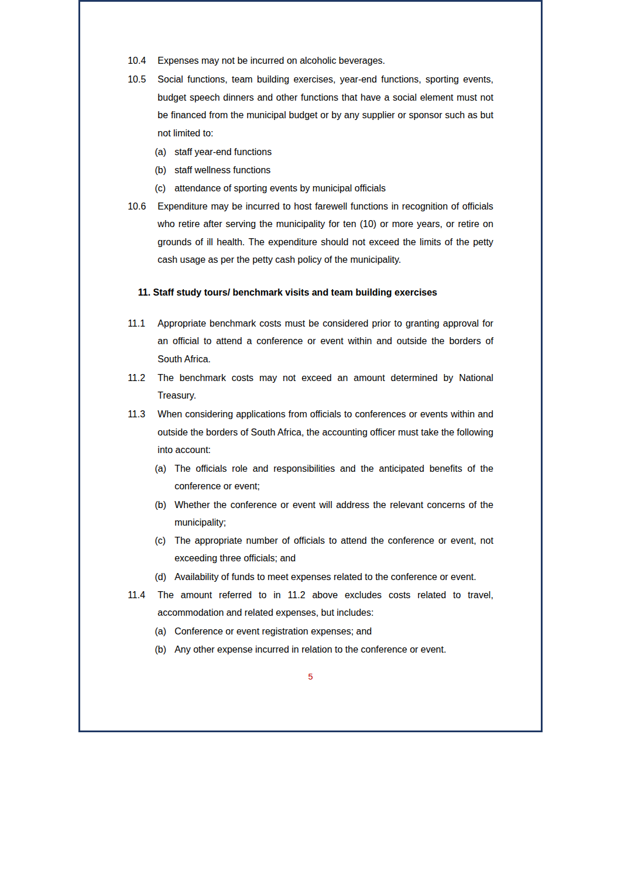10.4
Expenses may not be incurred on alcoholic beverages.
10.5
Social functions, team building exercises, year-end functions, sporting events, budget speech dinners and other functions that have a social element must not be financed from the municipal budget or by any supplier or sponsor such as but not limited to:
(a)
staff year-end functions
(b)
staff wellness functions
(c)
attendance of sporting events by municipal officials
10.6
Expenditure may be incurred to host farewell functions in recognition of officials who retire after serving the municipality for ten (10) or more years, or retire on grounds of ill health. The expenditure should not exceed the limits of the petty cash usage as per the petty cash policy of the municipality.
11. Staff study tours/ benchmark visits and team building exercises
11.1
Appropriate benchmark costs must be considered prior to granting approval for an official to attend a conference or event within and outside the borders of South Africa.
11.2
The benchmark costs may not exceed an amount determined by National Treasury.
11.3
When considering applications from officials to conferences or events within and outside the borders of South Africa, the accounting officer must take the following into account:
(a)
The officials role and responsibilities and the anticipated benefits of the conference or event;
(b)
Whether the conference or event will address the relevant concerns of the municipality;
(c)
The appropriate number of officials to attend the conference or event, not exceeding three officials; and
(d)
Availability of funds to meet expenses related to the conference or event.
11.4
The amount referred to in 11.2 above excludes costs related to travel, accommodation and related expenses, but includes:
(a)
Conference or event registration expenses; and
(b)
Any other expense incurred in relation to the conference or event.
5